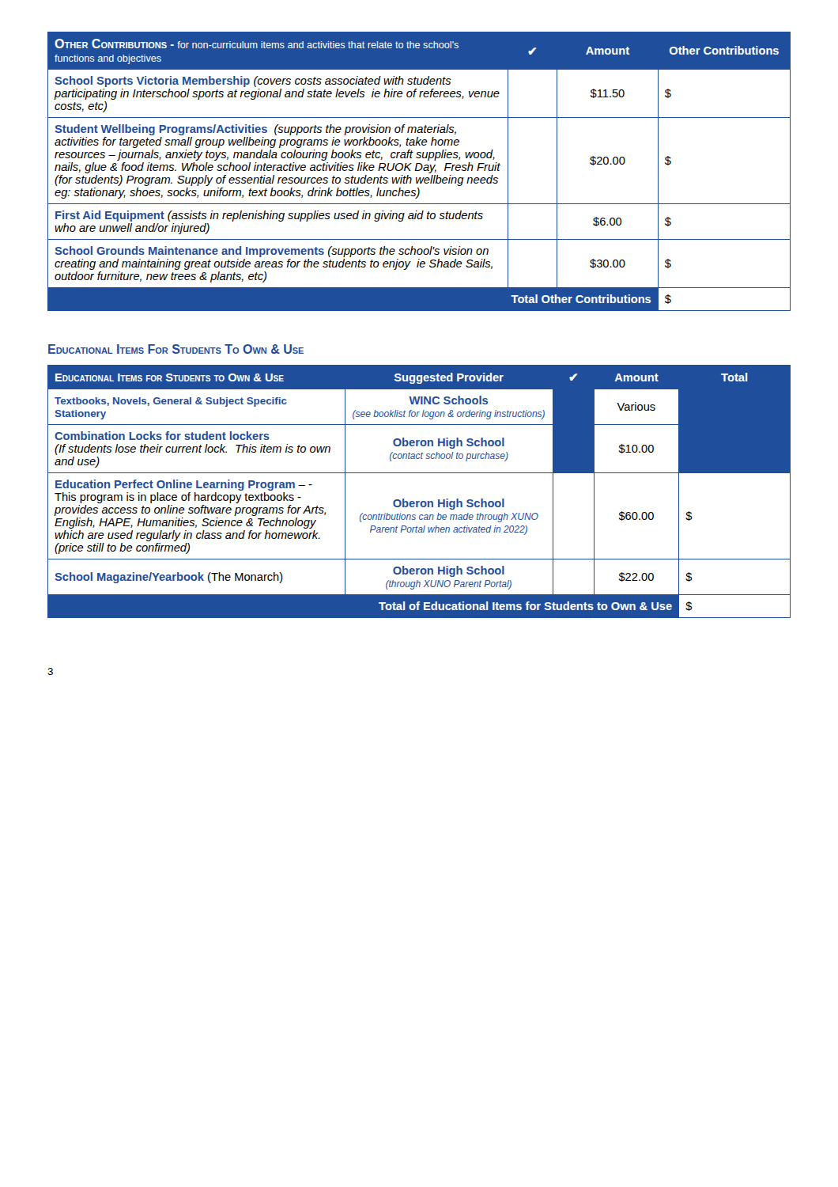| Other Contributions - for non-curriculum items and activities that relate to the school's functions and objectives | ✔ | Amount | Other Contributions |
| School Sports Victoria Membership (covers costs associated with students participating in Interschool sports at regional and state levels ie hire of referees, venue costs, etc) | | $11.50 | $ |
| Student Wellbeing Programs/Activities (supports the provision of materials, activities for targeted small group wellbeing programs ie workbooks, take home resources – journals, anxiety toys, mandala colouring books etc, craft supplies, wood, nails, glue & food items. Whole school interactive activities like RUOK Day, Fresh Fruit (for students) Program. Supply of essential resources to students with wellbeing needs eg: stationary, shoes, socks, uniform, text books, drink bottles, lunches) | | $20.00 | $ |
| First Aid Equipment (assists in replenishing supplies used in giving aid to students who are unwell and/or injured) | | $6.00 | $ |
| School Grounds Maintenance and Improvements (supports the school's vision on creating and maintaining great outside areas for the students to enjoy ie Shade Sails, outdoor furniture, new trees & plants, etc) | | $30.00 | $ |
| Total Other Contributions | $ |
Educational Items For Students To Own & Use
| Educational Items for Students to Own & Use | Suggested Provider | ✔ | Amount | Total |
| Textbooks, Novels, General & Subject Specific Stationery | WINC Schools (see booklist for logon & ordering instructions) | | Various | |
| Combination Locks for student lockers (If students lose their current lock. This item is to own and use) | Oberon High School (contact school to purchase) | | $10.00 | |
| Education Perfect Online Learning Program – - This program is in place of hardcopy textbooks - provides access to online software programs for Arts, English, HAPE, Humanities, Science & Technology which are used regularly in class and for homework. (price still to be confirmed) | Oberon High School (contributions can be made through XUNO Parent Portal when activated in 2022) | | $60.00 | $ |
| School Magazine/Yearbook (The Monarch) | Oberon High School (through XUNO Parent Portal) | | $22.00 | $ |
| Total of Educational Items for Students to Own & Use | $ |
3